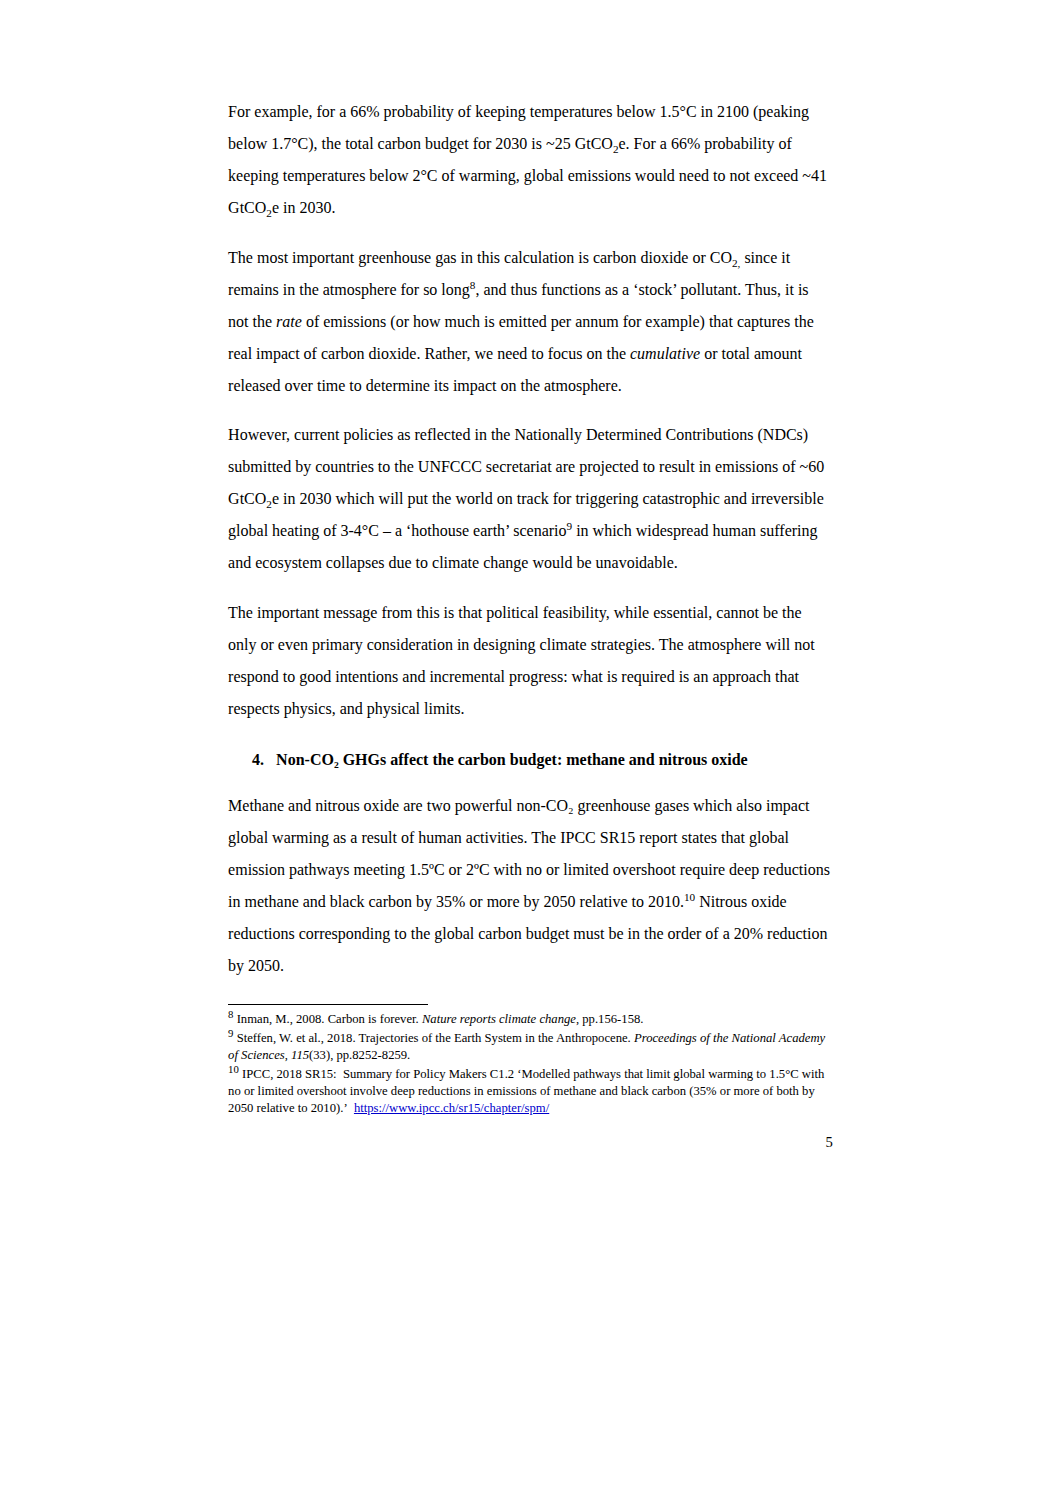For example, for a 66% probability of keeping temperatures below 1.5°C in 2100 (peaking below 1.7°C), the total carbon budget for 2030 is ~25 GtCO2e. For a 66% probability of keeping temperatures below 2°C of warming, global emissions would need to not exceed ~41 GtCO2e in 2030.
The most important greenhouse gas in this calculation is carbon dioxide or CO2, since it remains in the atmosphere for so long8, and thus functions as a ‘stock’ pollutant. Thus, it is not the rate of emissions (or how much is emitted per annum for example) that captures the real impact of carbon dioxide. Rather, we need to focus on the cumulative or total amount released over time to determine its impact on the atmosphere.
However, current policies as reflected in the Nationally Determined Contributions (NDCs) submitted by countries to the UNFCCC secretariat are projected to result in emissions of ~60 GtCO2e in 2030 which will put the world on track for triggering catastrophic and irreversible global heating of 3-4°C – a ‘hothouse earth’ scenario9 in which widespread human suffering and ecosystem collapses due to climate change would be unavoidable.
The important message from this is that political feasibility, while essential, cannot be the only or even primary consideration in designing climate strategies. The atmosphere will not respond to good intentions and incremental progress: what is required is an approach that respects physics, and physical limits.
4. Non-CO₂ GHGs affect the carbon budget: methane and nitrous oxide
Methane and nitrous oxide are two powerful non-CO₂ greenhouse gases which also impact global warming as a result of human activities. The IPCC SR15 report states that global emission pathways meeting 1.5ºC or 2ºC with no or limited overshoot require deep reductions in methane and black carbon by 35% or more by 2050 relative to 2010.10 Nitrous oxide reductions corresponding to the global carbon budget must be in the order of a 20% reduction by 2050.
8 Inman, M., 2008. Carbon is forever. Nature reports climate change, pp.156-158.
9 Steffen, W. et al., 2018. Trajectories of the Earth System in the Anthropocene. Proceedings of the National Academy of Sciences, 115(33), pp.8252-8259.
10 IPCC, 2018 SR15: Summary for Policy Makers C1.2 ‘Modelled pathways that limit global warming to 1.5°C with no or limited overshoot involve deep reductions in emissions of methane and black carbon (35% or more of both by 2050 relative to 2010).’ https://www.ipcc.ch/sr15/chapter/spm/
5